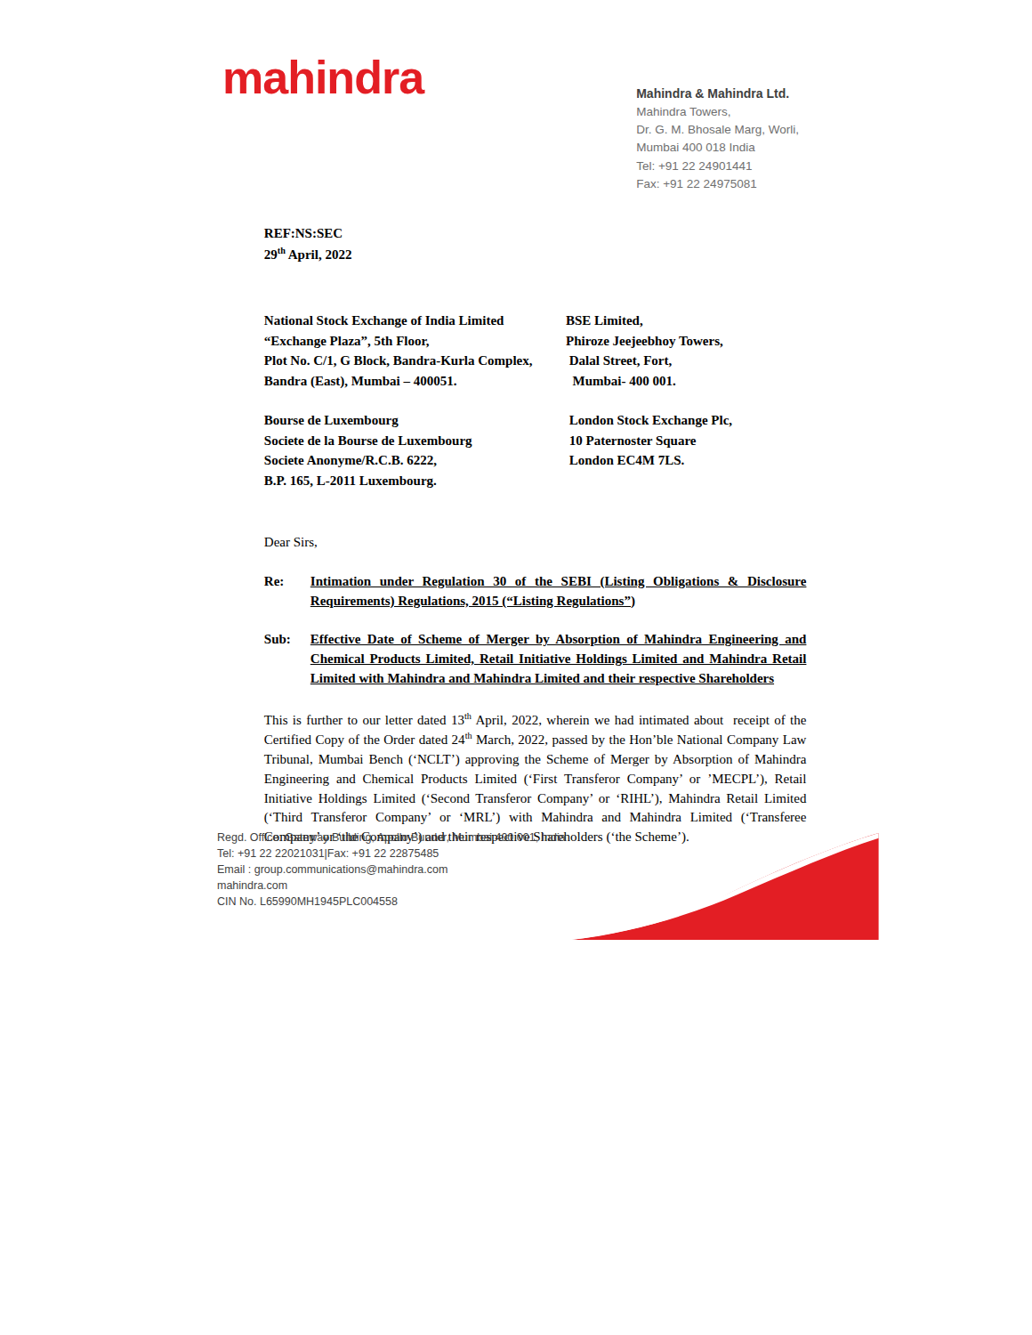mahindra
Mahindra & Mahindra Ltd.
Mahindra Towers,
Dr. G. M. Bhosale Marg, Worli,
Mumbai 400 018 India
Tel: +91 22 24901441
Fax: +91 22 24975081
REF:NS:SEC
29th April, 2022
National Stock Exchange of India Limited
“Exchange Plaza”, 5th Floor,
Plot No. C/1, G Block, Bandra-Kurla Complex,
Bandra (East), Mumbai – 400051.
BSE Limited,
Phiroze Jeejeebhoy Towers,
Dalal Street, Fort,
Mumbai- 400 001.
Bourse de Luxembourg
Societe de la Bourse de Luxembourg
Societe Anonyme/R.C.B. 6222,
B.P. 165, L-2011 Luxembourg.
London Stock Exchange Plc,
10 Paternoster Square
London EC4M 7LS.
Dear Sirs,
Re:
Intimation under Regulation 30 of the SEBI (Listing Obligations & Disclosure Requirements) Regulations, 2015 (“Listing Regulations”)
Sub:
Effective Date of Scheme of Merger by Absorption of Mahindra Engineering and Chemical Products Limited, Retail Initiative Holdings Limited and Mahindra Retail Limited with Mahindra and Mahindra Limited and their respective Shareholders
This is further to our letter dated 13th April, 2022, wherein we had intimated about receipt of the Certified Copy of the Order dated 24th March, 2022, passed by the Hon’ble National Company Law Tribunal, Mumbai Bench (‘NCLT’) approving the Scheme of Merger by Absorption of Mahindra Engineering and Chemical Products Limited (‘First Transferor Company’ or ’MECPL’), Retail Initiative Holdings Limited (‘Second Transferor Company’ or ‘RIHL’), Mahindra Retail Limited (‘Third Transferor Company’ or ‘MRL’) with Mahindra and Mahindra Limited (‘Transferee Company’ or ‘the Company’) and their respective Shareholders (‘the Scheme’).
Regd. Office: Gateway Building, Apollo Bunder, Mumbai 400 001, India
Tel: +91 22 22021031|Fax: +91 22 22875485
Email : group.communications@mahindra.com
mahindra.com
CIN No. L65990MH1945PLC004558